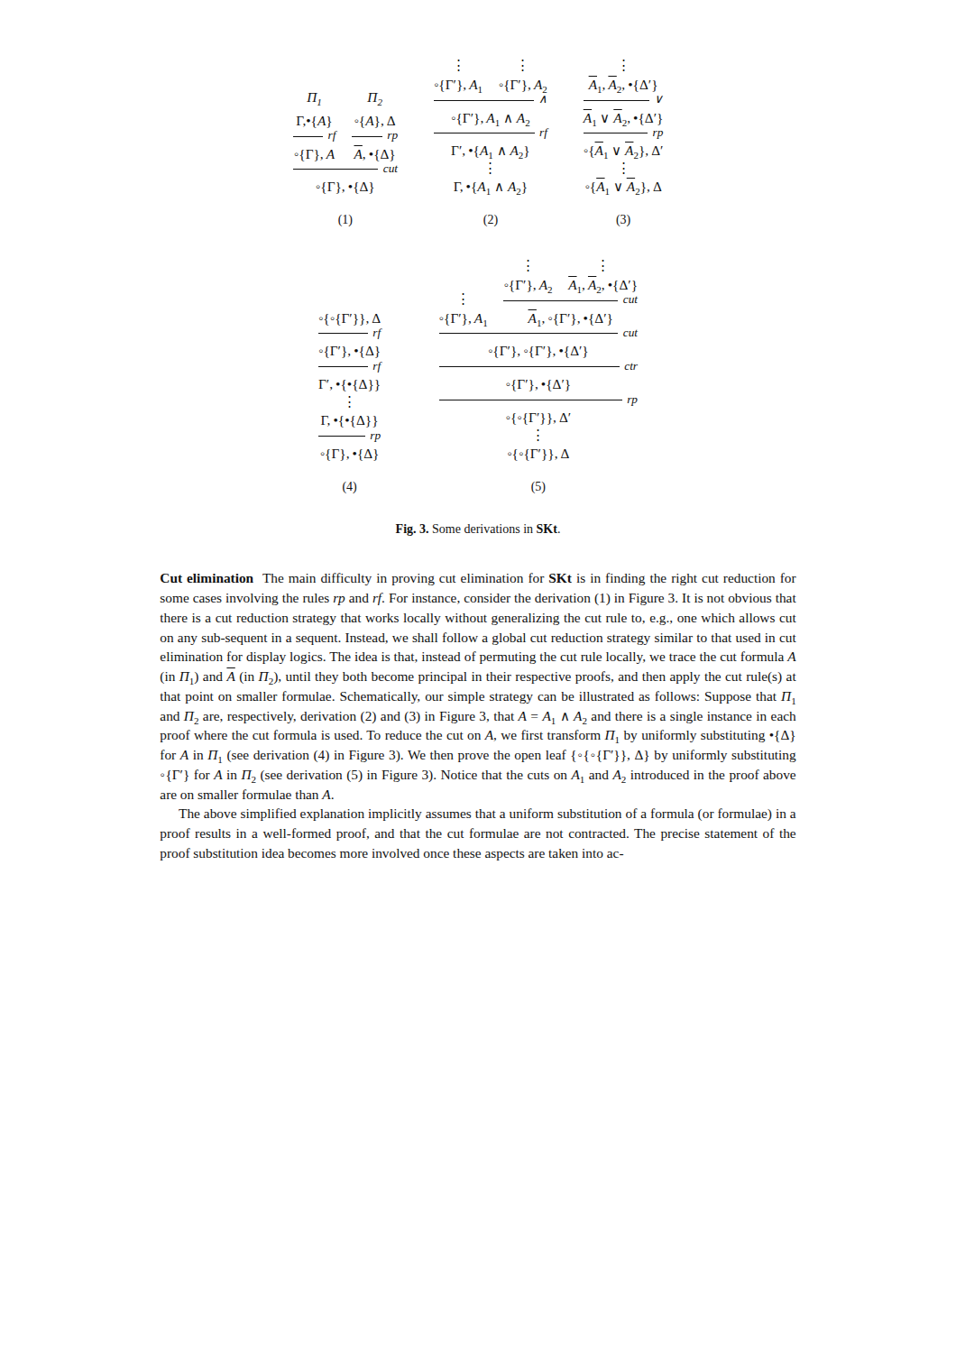Π1
Γ,•{A}
rf
◦{Γ}, A
Π2
◦{A}, Δ
rp
A, •{Δ}
cut
◦{Γ}, •{Δ}
(1)
◦{Γ′}, A1
◦{Γ′}, A2
∧
◦{Γ′}, A1 ∧ A2
rf
Γ′, •{A1 ∧ A2}
Γ, •{A1 ∧ A2}
(2)
A1, A2, •{Δ′}
∨
A1 ∨ A2, •{Δ′}
rp
◦{A1 ∨ A2}, Δ′
◦{A1 ∨ A2}, Δ
(3)
◦{◦{Γ′}}, Δ
rf
◦{Γ′}, •{Δ}
rf
Γ′, •{•{Δ}}
Γ, •{•{Δ}}
rp
◦{Γ}, •{Δ}
(4)
◦{Γ′}, A1
◦{Γ′}, A2
A1, A2, •{Δ′}
cut
A1, ◦{Γ′}, •{Δ′}
cut
◦{Γ′}, ◦{Γ′}, •{Δ′}
ctr
◦{Γ′}, •{Δ′}
rp
◦{◦{Γ′}}, Δ′
◦{◦{Γ′}}, Δ
(5)
Fig. 3. Some derivations in SKt.
Cut elimination The main difficulty in proving cut elimination for SKt is in finding the right cut reduction for some cases involving the rules rp and rf. For instance, consider the derivation (1) in Figure 3. It is not obvious that there is a cut reduction strategy that works locally without generalizing the cut rule to, e.g., one which allows cut on any sub-sequent in a sequent. Instead, we shall follow a global cut reduction strategy similar to that used in cut elimination for display logics. The idea is that, instead of permuting the cut rule locally, we trace the cut formula A (in Π1) and A (in Π2), until they both become principal in their respective proofs, and then apply the cut rule(s) at that point on smaller formulae. Schematically, our simple strategy can be illustrated as follows: Suppose that Π1 and Π2 are, respectively, derivation (2) and (3) in Figure 3, that A = A1 ∧ A2 and there is a single instance in each proof where the cut formula is used. To reduce the cut on A, we first transform Π1 by uniformly substituting •{Δ} for A in Π1 (see derivation (4) in Figure 3). We then prove the open leaf {◦{◦{Γ′}}, Δ} by uniformly substituting ◦{Γ′} for A in Π2 (see derivation (5) in Figure 3). Notice that the cuts on A1 and A2 introduced in the proof above are on smaller formulae than A.
The above simplified explanation implicitly assumes that a uniform substitution of a formula (or formulae) in a proof results in a well-formed proof, and that the cut formulae are not contracted. The precise statement of the proof substitution idea becomes more involved once these aspects are taken into ac-